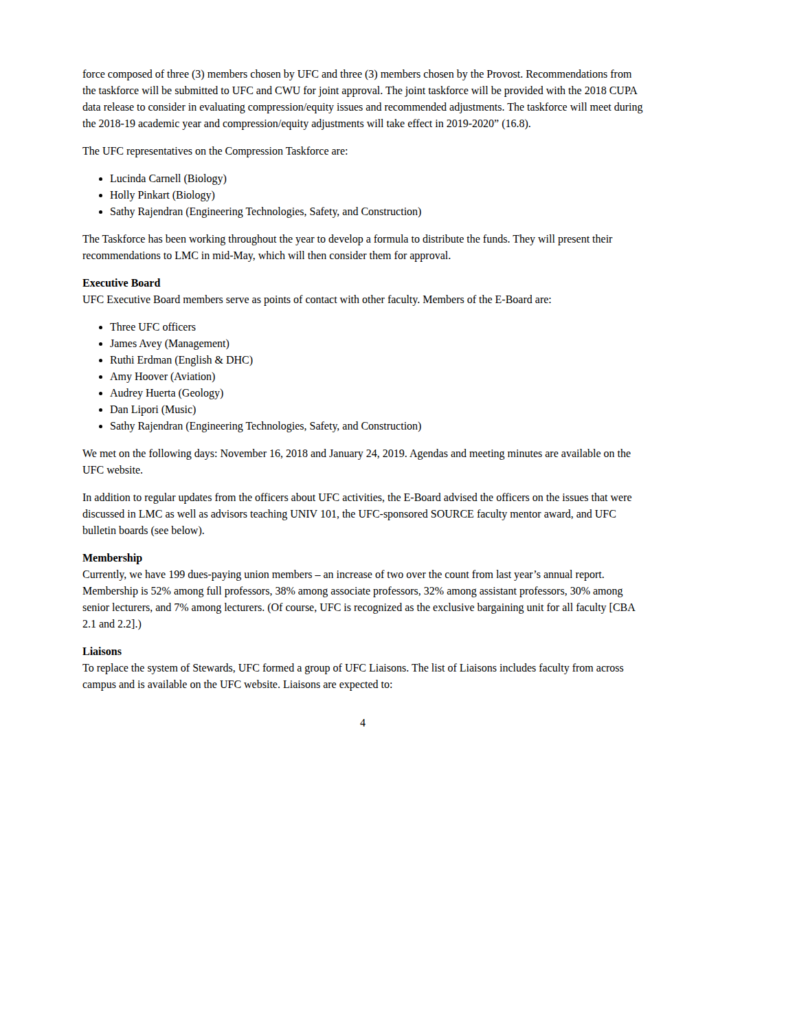force composed of three (3) members chosen by UFC and three (3) members chosen by the Provost. Recommendations from the taskforce will be submitted to UFC and CWU for joint approval. The joint taskforce will be provided with the 2018 CUPA data release to consider in evaluating compression/equity issues and recommended adjustments. The taskforce will meet during the 2018-19 academic year and compression/equity adjustments will take effect in 2019-2020” (16.8).
The UFC representatives on the Compression Taskforce are:
Lucinda Carnell (Biology)
Holly Pinkart (Biology)
Sathy Rajendran (Engineering Technologies, Safety, and Construction)
The Taskforce has been working throughout the year to develop a formula to distribute the funds. They will present their recommendations to LMC in mid-May, which will then consider them for approval.
Executive Board
UFC Executive Board members serve as points of contact with other faculty. Members of the E-Board are:
Three UFC officers
James Avey (Management)
Ruthi Erdman (English & DHC)
Amy Hoover (Aviation)
Audrey Huerta (Geology)
Dan Lipori (Music)
Sathy Rajendran (Engineering Technologies, Safety, and Construction)
We met on the following days: November 16, 2018 and January 24, 2019. Agendas and meeting minutes are available on the UFC website.
In addition to regular updates from the officers about UFC activities, the E-Board advised the officers on the issues that were discussed in LMC as well as advisors teaching UNIV 101, the UFC-sponsored SOURCE faculty mentor award, and UFC bulletin boards (see below).
Membership
Currently, we have 199 dues-paying union members – an increase of two over the count from last year’s annual report. Membership is 52% among full professors, 38% among associate professors, 32% among assistant professors, 30% among senior lecturers, and 7% among lecturers. (Of course, UFC is recognized as the exclusive bargaining unit for all faculty [CBA 2.1 and 2.2].)
Liaisons
To replace the system of Stewards, UFC formed a group of UFC Liaisons. The list of Liaisons includes faculty from across campus and is available on the UFC website. Liaisons are expected to:
4